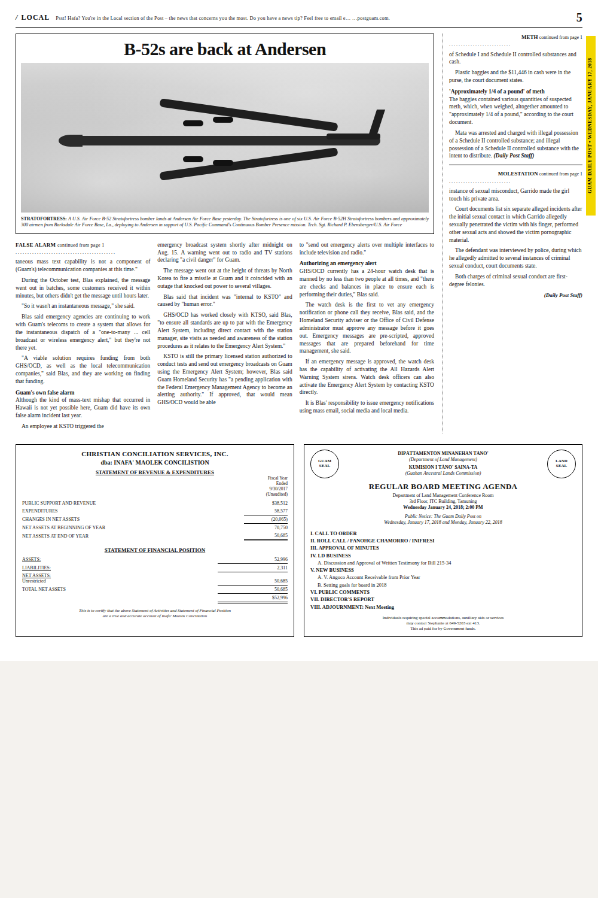/LOCAL Psst! Hafa? You're in the Local section of the Post – the news that concerns you the most. Do you have a news tip? Feel free to email e… …postguam.com. 5
GUAM DAILY POST • WEDNESDAY, JANUARY 17, 2018
B-52s are back at Andersen
STRATOFORTRESS: A U.S. Air Force B-52 Stratofortress bomber lands at Andersen Air Force Base yesterday. The Stratofortress is one of six U.S. Air Force B-52H Stratofortress bombers and approximately 300 airmen from Barksdale Air Force Base, La., deploying to Andersen in support of U.S. Pacific Command's Continuous Bomber Presence mission. Tech. Sgt. Richard P. Ebensberger/U.S. Air Force
FALSE ALARM continued from page 1
..........................................
taneous mass text capability is not a component of (Guam's) telecommunication companies at this time."
During the October test, Blas explained, the message went out in batches, some customers received it within minutes, but others didn't get the message until hours later.
"So it wasn't an instantaneous message," she said.
Blas said emergency agencies are continuing to work with Guam's telecoms to create a system that allows for the instantaneous dispatch of a "one-to-many ... cell broadcast or wireless emergency alert," but they're not there yet.
"A viable solution requires funding from both GHS/OCD, as well as the local telecommunication companies," said Blas, and they are working on finding that funding.
Guam's own false alarm
Although the kind of mass-text mishap that occurred in Hawaii is not yet possible here, Guam did have its own false alarm incident last year.
An employee at KSTO triggered the
emergency broadcast system shortly after midnight on Aug. 15. A warning went out to radio and TV stations declaring "a civil danger" for Guam.
The message went out at the height of threats by North Korea to fire a missile at Guam and it coincided with an outage that knocked out power to several villages.
Blas said that incident was "internal to KSTO" and caused by "human error."
GHS/OCD has worked closely with KTSO, said Blas, "to ensure all standards are up to par with the Emergency Alert System, including direct contact with the station manager, site visits as needed and awareness of the station procedures as it relates to the Emergency Alert System."
KSTO is still the primary licensed station authorized to conduct tests and send out emergency broadcasts on Guam using the Emergency Alert System; however, Blas said Guam Homeland Security has "a pending application with the Federal Emergency Management Agency to become an alerting authority." If approved, that would mean GHS/OCD would be able
to "send out emergency alerts over multiple interfaces to include television and radio."
Authorizing an emergency alert
GHS/OCD currently has a 24-hour watch desk that is manned by no less than two people at all times, and "there are checks and balances in place to ensure each is performing their duties," Blas said.
The watch desk is the first to vet any emergency notification or phone call they receive, Blas said, and the Homeland Security adviser or the Office of Civil Defense administrator must approve any message before it goes out. Emergency messages are pre-scripted, approved messages that are prepared beforehand for time management, she said.
If an emergency message is approved, the watch desk has the capability of activating the All Hazards Alert Warning System sirens. Watch desk officers can also activate the Emergency Alert System by contacting KSTO directly.
It is Blas' responsibility to issue emergency notifications using mass email, social media and local media.
METH continued from page 1
..........................
of Schedule I and Schedule II controlled substances and cash.
Plastic baggies and the $11,446 in cash were in the purse, the court document states.
'Approximately 1/4 of a pound' of meth
The baggies contained various quantities of suspected meth, which, when weighed, altogether amounted to "approximately 1/4 of a pound," according to the court document.
Mata was arrested and charged with illegal possession of a Schedule II controlled substance; and illegal possession of a Schedule II controlled substance with the intent to distribute. (Daily Post Staff)
MOLESTATION continued from page 1
..........................
instance of sexual misconduct, Garrido made the girl touch his private area.
Court documents list six separate alleged incidents after the initial sexual contact in which Garrido allegedly sexually penetrated the victim with his finger, performed other sexual acts and showed the victim pornographic material.
The defendant was interviewed by police, during which he allegedly admitted to several instances of criminal sexual conduct, court documents state.
Both charges of criminal sexual conduct are first-degree felonies.
(Daily Post Staff)
CHRISTIAN CONCILIATION SERVICES, INC.
dba: INAFA' MAOLEK CONCILISTION
STATEMENT OF REVENUE & EXPENDITURES
Fiscal Year
Ended
9/30/2017
(Unaudited)
| PUBLIC SUPPORT AND REVENUE | $38,512 |
| EXPENDITURES | 58,577 |
| CHANGES IN NET ASSETS | (20,065) |
| NET ASSETS AT BEGINNING OF YEAR | 70,750 |
| NET ASSETS AT END OF YEAR | 50,685 |
STATEMENT OF FINANCIAL POSITION
| ASSETS: | 52,996 |
| LIABILITIES: | 2,311 |
| NET ASSETS: Unrestricted | 50,685 |
| TOTAL NET ASSETS | 50,685 |
| | $52,996 |
This is to certify that the above Statement of Activities and Statement of Financial Position
are a true and accurate account of Inafa' Maolek Conciliation
GUAM
SEAL
DIPÅTTAMENTON MINANEHAN TÅNO'
(Department of Land Management)
KUMISION I TÅNO' SAINA-TA
(Guahan Ancestral Lands Commission)
LAND
SEAL
REGULAR BOARD MEETING AGENDA
Department of Land Management Conference Room
3rd Floor, ITC Building, Tamuning
Wednesday January 24, 2018; 2:00 PM
Public Notice: The Guam Daily Post on
Wednesday, January 17, 2018 and Monday, January 22, 2018
I. CALL TO ORDER
II. ROLL CALL / FANOHGE CHAMORRO / INIFRESI
III. APPROVAL OF MINUTES
IV. LD BUSINESS
A. Discussion and Approval of Written Testimony for Bill 215-34
V. NEW BUSINESS
A. V. Angoco Account Receivable from Prior Year
B. Setting goals for board in 2018
VI. PUBLIC COMMENTS
VII. DIRECTOR'S REPORT
VIII. ADJOURNMENT: Next Meeting
Individuals requiring special accommodations, auxiliary aids or services
may contact Stephanie at 649-5263 ext 413.
This ad paid for by Government funds.